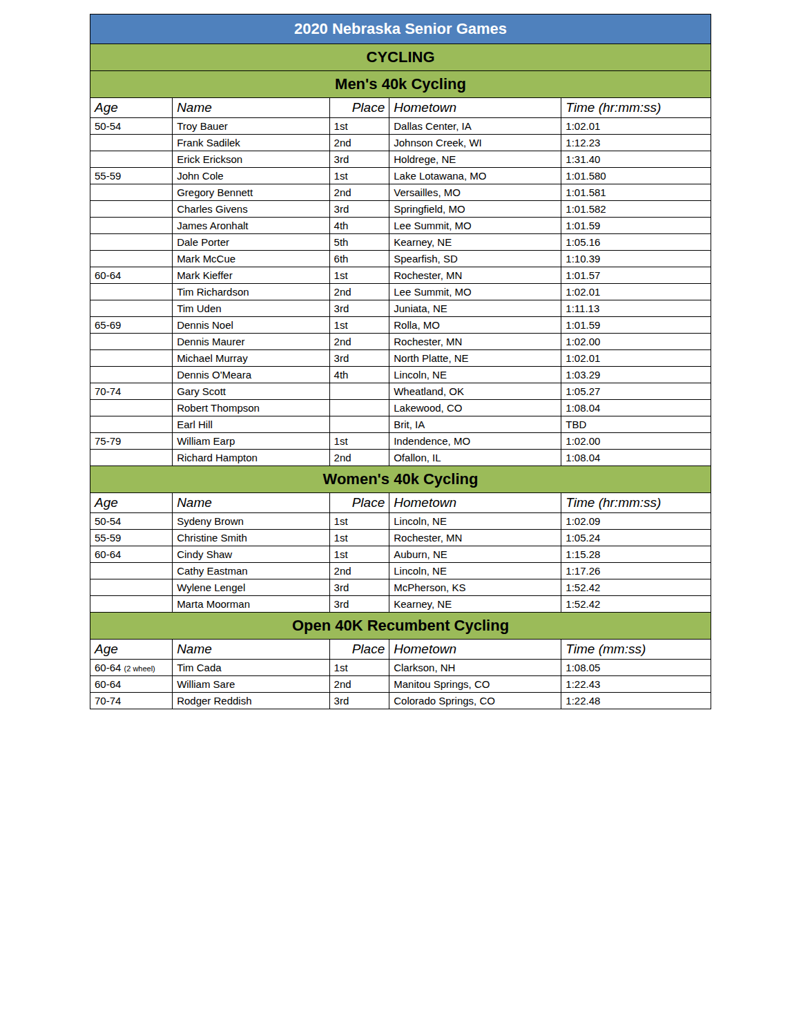| 2020 Nebraska Senior Games |
| CYCLING |
| Men's 40k Cycling |
| Age | Name | Place | Hometown | Time (hr:mm:ss) |
| 50-54 | Troy Bauer | 1st | Dallas Center, IA | 1:02.01 |
| | Frank Sadilek | 2nd | Johnson Creek, WI | 1:12.23 |
| | Erick Erickson | 3rd | Holdrege, NE | 1:31.40 |
| 55-59 | John Cole | 1st | Lake Lotawana, MO | 1:01.580 |
| | Gregory Bennett | 2nd | Versailles, MO | 1:01.581 |
| | Charles Givens | 3rd | Springfield, MO | 1:01.582 |
| | James Aronhalt | 4th | Lee Summit, MO | 1:01.59 |
| | Dale Porter | 5th | Kearney, NE | 1:05.16 |
| | Mark McCue | 6th | Spearfish, SD | 1:10.39 |
| 60-64 | Mark Kieffer | 1st | Rochester, MN | 1:01.57 |
| | Tim Richardson | 2nd | Lee Summit, MO | 1:02.01 |
| | Tim Uden | 3rd | Juniata, NE | 1:11.13 |
| 65-69 | Dennis Noel | 1st | Rolla, MO | 1:01.59 |
| | Dennis Maurer | 2nd | Rochester, MN | 1:02.00 |
| | Michael Murray | 3rd | North Platte, NE | 1:02.01 |
| | Dennis O'Meara | 4th | Lincoln, NE | 1:03.29 |
| 70-74 | Gary Scott | | Wheatland, OK | 1:05.27 |
| | Robert Thompson | | Lakewood, CO | 1:08.04 |
| | Earl Hill | | Brit, IA | TBD |
| 75-79 | William Earp | 1st | Indendence, MO | 1:02.00 |
| | Richard Hampton | 2nd | Ofallon, IL | 1:08.04 |
| Women's 40k Cycling |
| Age | Name | Place | Hometown | Time (hr:mm:ss) |
| 50-54 | Sydeny Brown | 1st | Lincoln, NE | 1:02.09 |
| 55-59 | Christine Smith | 1st | Rochester, MN | 1:05.24 |
| 60-64 | Cindy Shaw | 1st | Auburn, NE | 1:15.28 |
| | Cathy Eastman | 2nd | Lincoln, NE | 1:17.26 |
| | Wylene Lengel | 3rd | McPherson, KS | 1:52.42 |
| | Marta Moorman | 3rd | Kearney, NE | 1:52.42 |
| Open 40K Recumbent Cycling |
| Age | Name | Place | Hometown | Time (mm:ss) |
| 60-64 (2 wheel) | Tim Cada | 1st | Clarkson, NH | 1:08.05 |
| 60-64 | William Sare | 2nd | Manitou Springs, CO | 1:22.43 |
| 70-74 | Rodger Reddish | 3rd | Colorado Springs, CO | 1:22.48 |